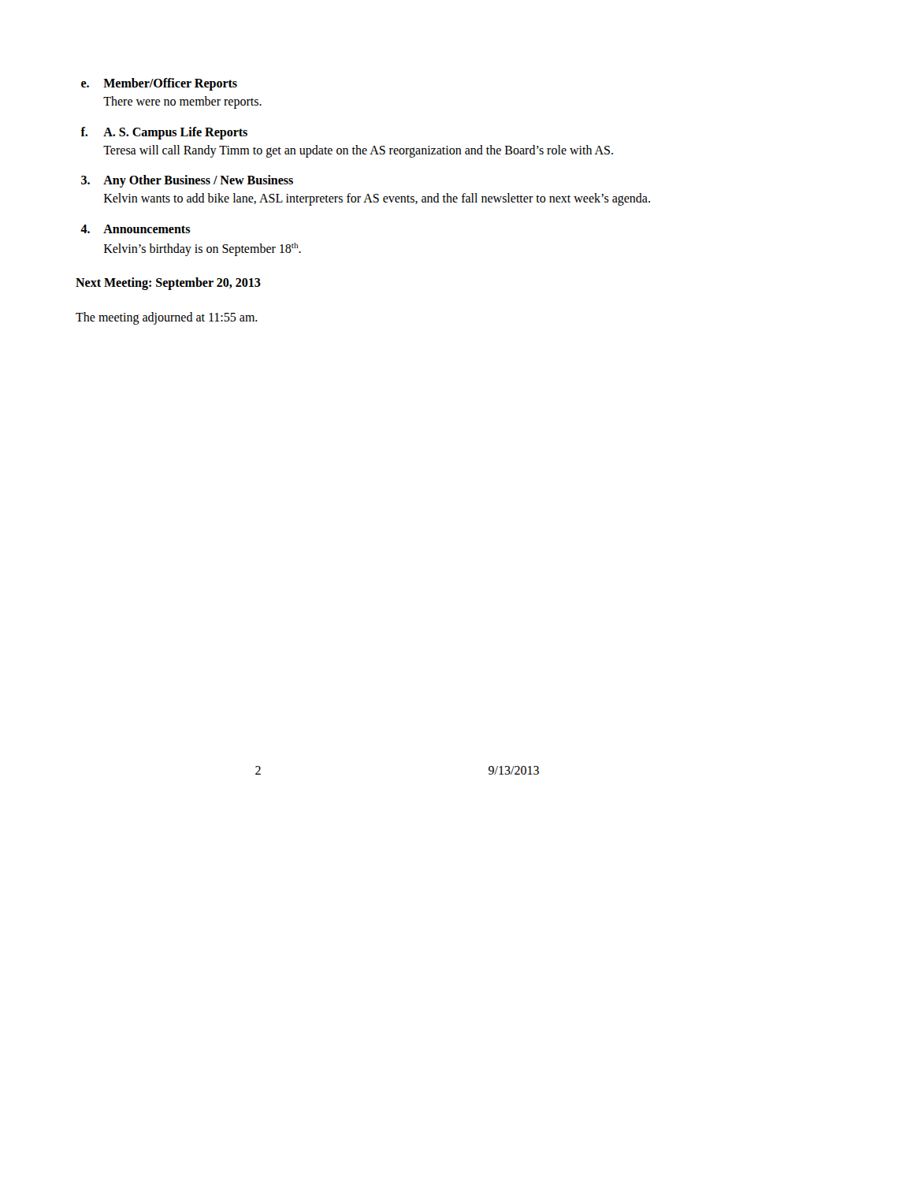Member/Officer Reports
There were no member reports.
A. S. Campus Life Reports
Teresa will call Randy Timm to get an update on the AS reorganization and the Board’s role with AS.
Any Other Business / New Business
Kelvin wants to add bike lane, ASL interpreters for AS events, and the fall newsletter to next week’s agenda.
Announcements
Kelvin’s birthday is on September 18th.
Next Meeting: September 20, 2013
The meeting adjourned at 11:55 am.
2 9/13/2013